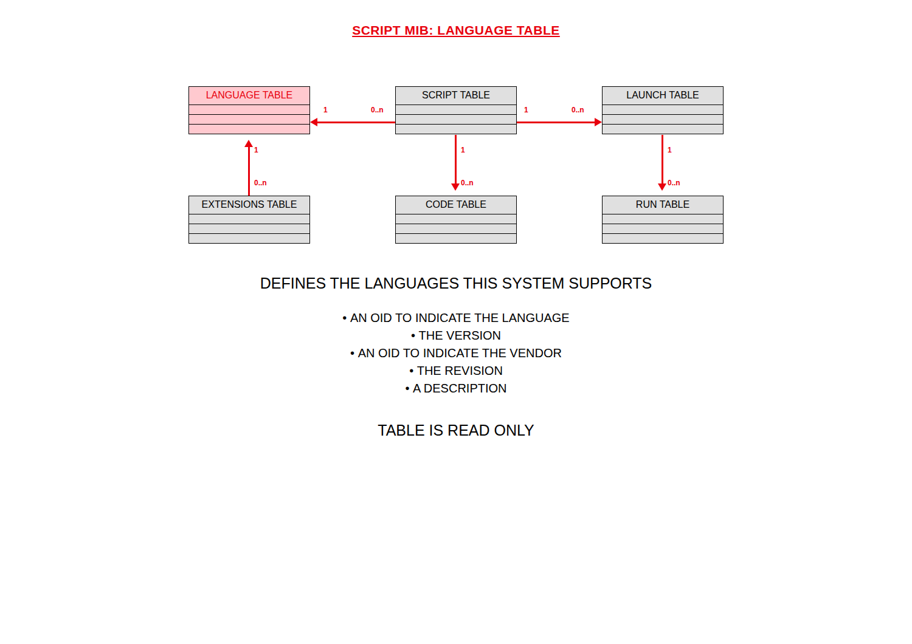SCRIPT MIB: LANGUAGE TABLE
LANGUAGE TABLE
SCRIPT TABLE
LAUNCH TABLE
EXTENSIONS TABLE
CODE TABLE
RUN TABLE
1
0..n
1
0..n
1
0..n
1
0..n
1
0..n
DEFINES THE LANGUAGES THIS SYSTEM SUPPORTS
AN OID TO INDICATE THE LANGUAGE
THE VERSION
AN OID TO INDICATE THE VENDOR
THE REVISION
A DESCRIPTION
TABLE IS READ ONLY